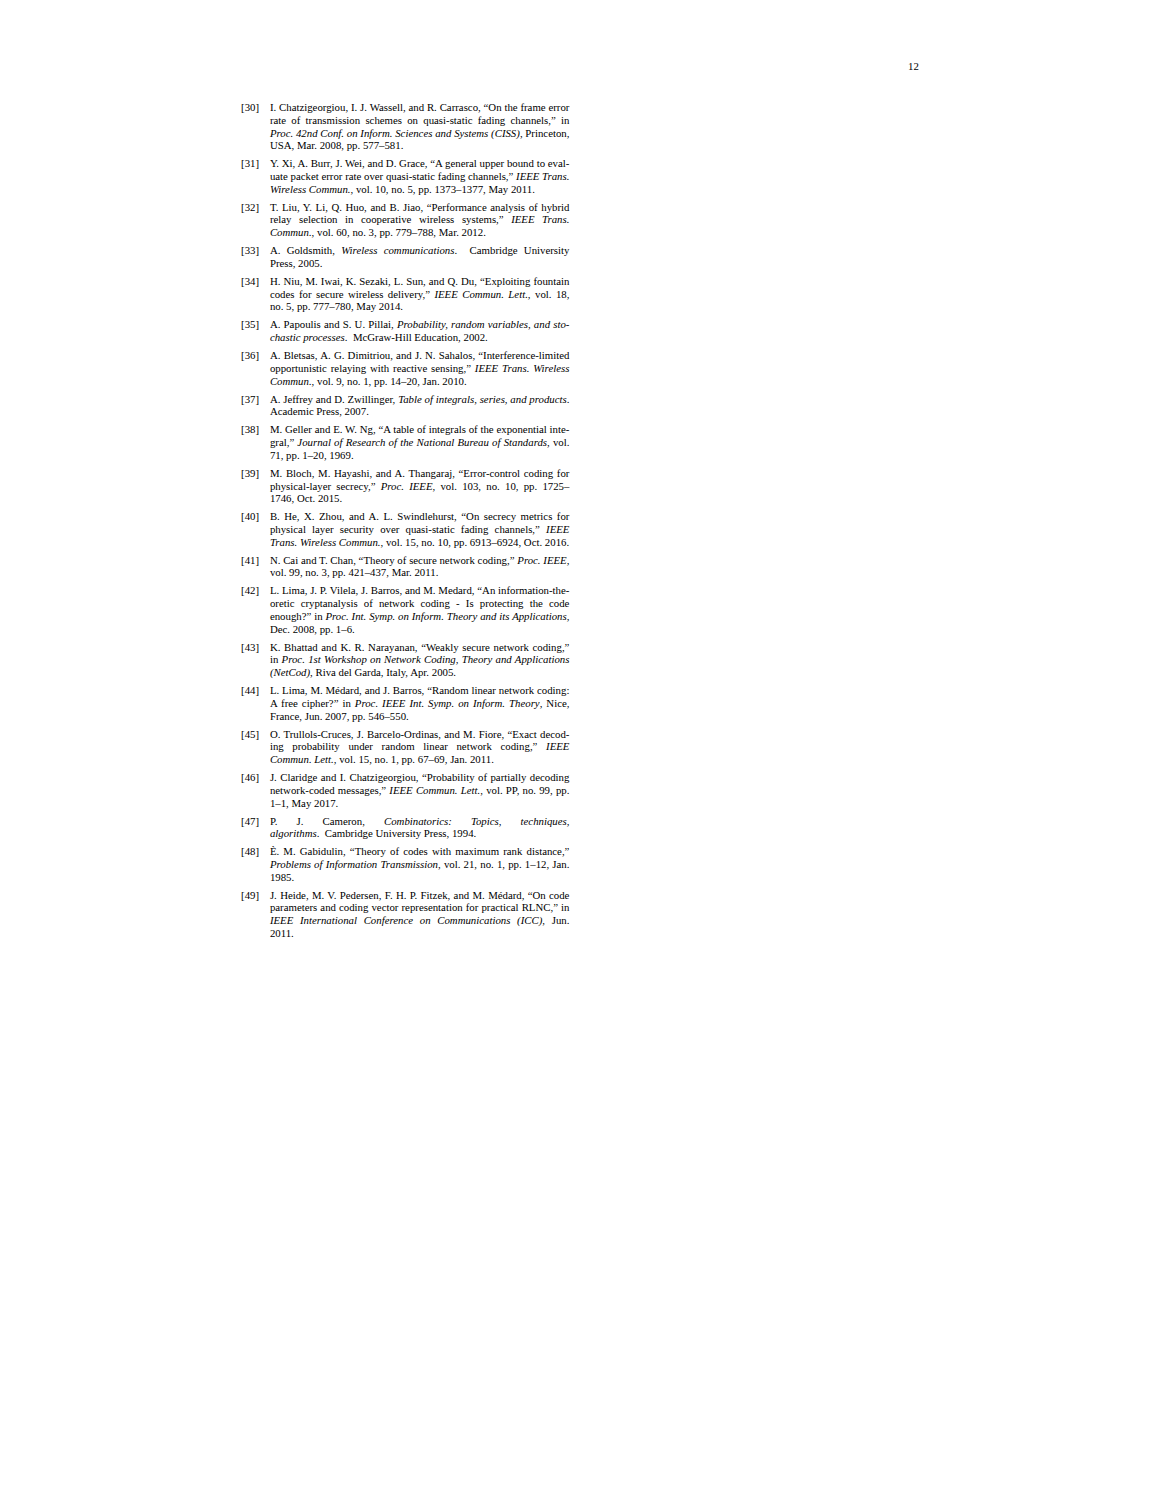12
[30] I. Chatzigeorgiou, I. J. Wassell, and R. Carrasco, “On the frame error rate of transmission schemes on quasi-static fading channels,” in Proc. 42nd Conf. on Inform. Sciences and Systems (CISS), Princeton, USA, Mar. 2008, pp. 577–581.
[31] Y. Xi, A. Burr, J. Wei, and D. Grace, “A general upper bound to evaluate packet error rate over quasi-static fading channels,” IEEE Trans. Wireless Commun., vol. 10, no. 5, pp. 1373–1377, May 2011.
[32] T. Liu, Y. Li, Q. Huo, and B. Jiao, “Performance analysis of hybrid relay selection in cooperative wireless systems,” IEEE Trans. Commun., vol. 60, no. 3, pp. 779–788, Mar. 2012.
[33] A. Goldsmith, Wireless communications. Cambridge University Press, 2005.
[34] H. Niu, M. Iwai, K. Sezaki, L. Sun, and Q. Du, “Exploiting fountain codes for secure wireless delivery,” IEEE Commun. Lett., vol. 18, no. 5, pp. 777–780, May 2014.
[35] A. Papoulis and S. U. Pillai, Probability, random variables, and stochastic processes. McGraw-Hill Education, 2002.
[36] A. Bletsas, A. G. Dimitriou, and J. N. Sahalos, “Interference-limited opportunistic relaying with reactive sensing,” IEEE Trans. Wireless Commun., vol. 9, no. 1, pp. 14–20, Jan. 2010.
[37] A. Jeffrey and D. Zwillinger, Table of integrals, series, and products. Academic Press, 2007.
[38] M. Geller and E. W. Ng, “A table of integrals of the exponential integral,” Journal of Research of the National Bureau of Standards, vol. 71, pp. 1–20, 1969.
[39] M. Bloch, M. Hayashi, and A. Thangaraj, “Error-control coding for physical-layer secrecy,” Proc. IEEE, vol. 103, no. 10, pp. 1725–1746, Oct. 2015.
[40] B. He, X. Zhou, and A. L. Swindlehurst, “On secrecy metrics for physical layer security over quasi-static fading channels,” IEEE Trans. Wireless Commun., vol. 15, no. 10, pp. 6913–6924, Oct. 2016.
[41] N. Cai and T. Chan, “Theory of secure network coding,” Proc. IEEE, vol. 99, no. 3, pp. 421–437, Mar. 2011.
[42] L. Lima, J. P. Vilela, J. Barros, and M. Medard, “An information-theoretic cryptanalysis of network coding - Is protecting the code enough?” in Proc. Int. Symp. on Inform. Theory and its Applications, Dec. 2008, pp. 1–6.
[43] K. Bhattad and K. R. Narayanan, “Weakly secure network coding,” in Proc. 1st Workshop on Network Coding, Theory and Applications (NetCod), Riva del Garda, Italy, Apr. 2005.
[44] L. Lima, M. Médard, and J. Barros, “Random linear network coding: A free cipher?” in Proc. IEEE Int. Symp. on Inform. Theory, Nice, France, Jun. 2007, pp. 546–550.
[45] O. Trullols-Cruces, J. Barcelo-Ordinas, and M. Fiore, “Exact decoding probability under random linear network coding,” IEEE Commun. Lett., vol. 15, no. 1, pp. 67–69, Jan. 2011.
[46] J. Claridge and I. Chatzigeorgiou, “Probability of partially decoding network-coded messages,” IEEE Commun. Lett., vol. PP, no. 99, pp. 1–1, May 2017.
[47] P. J. Cameron, Combinatorics: Topics, techniques, algorithms. Cambridge University Press, 1994.
[48] È. M. Gabidulin, “Theory of codes with maximum rank distance,” Problems of Information Transmission, vol. 21, no. 1, pp. 1–12, Jan. 1985.
[49] J. Heide, M. V. Pedersen, F. H. P. Fitzek, and M. Médard, “On code parameters and coding vector representation for practical RLNC,” in IEEE International Conference on Communications (ICC), Jun. 2011.